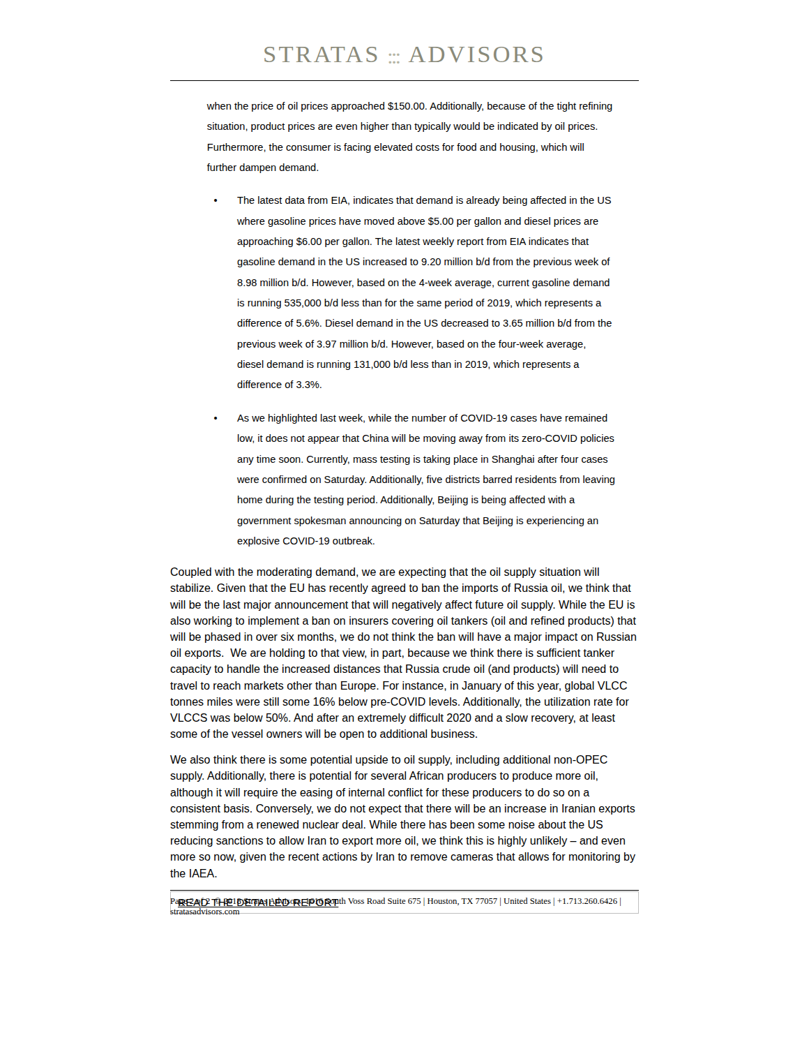STRATAS•••
•••ADVISORS
when the price of oil prices approached $150.00. Additionally, because of the tight refining situation, product prices are even higher than typically would be indicated by oil prices. Furthermore, the consumer is facing elevated costs for food and housing, which will further dampen demand.
The latest data from EIA, indicates that demand is already being affected in the US where gasoline prices have moved above $5.00 per gallon and diesel prices are approaching $6.00 per gallon. The latest weekly report from EIA indicates that gasoline demand in the US increased to 9.20 million b/d from the previous week of 8.98 million b/d. However, based on the 4-week average, current gasoline demand is running 535,000 b/d less than for the same period of 2019, which represents a difference of 5.6%. Diesel demand in the US decreased to 3.65 million b/d from the previous week of 3.97 million b/d. However, based on the four-week average, diesel demand is running 131,000 b/d less than in 2019, which represents a difference of 3.3%.
As we highlighted last week, while the number of COVID-19 cases have remained low, it does not appear that China will be moving away from its zero-COVID policies any time soon. Currently, mass testing is taking place in Shanghai after four cases were confirmed on Saturday. Additionally, five districts barred residents from leaving home during the testing period. Additionally, Beijing is being affected with a government spokesman announcing on Saturday that Beijing is experiencing an explosive COVID-19 outbreak.
Coupled with the moderating demand, we are expecting that the oil supply situation will stabilize. Given that the EU has recently agreed to ban the imports of Russia oil, we think that will be the last major announcement that will negatively affect future oil supply. While the EU is also working to implement a ban on insurers covering oil tankers (oil and refined products) that will be phased in over six months, we do not think the ban will have a major impact on Russian oil exports. We are holding to that view, in part, because we think there is sufficient tanker capacity to handle the increased distances that Russia crude oil (and products) will need to travel to reach markets other than Europe. For instance, in January of this year, global VLCC tonnes miles were still some 16% below pre-COVID levels. Additionally, the utilization rate for VLCCS was below 50%. And after an extremely difficult 2020 and a slow recovery, at least some of the vessel owners will be open to additional business.
We also think there is some potential upside to oil supply, including additional non-OPEC supply. Additionally, there is potential for several African producers to produce more oil, although it will require the easing of internal conflict for these producers to do so on a consistent basis. Conversely, we do not expect that there will be an increase in Iranian exports stemming from a renewed nuclear deal. While there has been some noise about the US reducing sanctions to allow Iran to export more oil, we think this is highly unlikely – and even more so now, given the recent actions by Iran to remove cameras that allows for monitoring by the IAEA.
READ THE DETAILED REPORT
Page 2 of 2 © 2018 Stratas Advisors. 1616 South Voss Road Suite 675 | Houston, TX 77057 | United States | +1.713.260.6426 | stratasadvisors.com